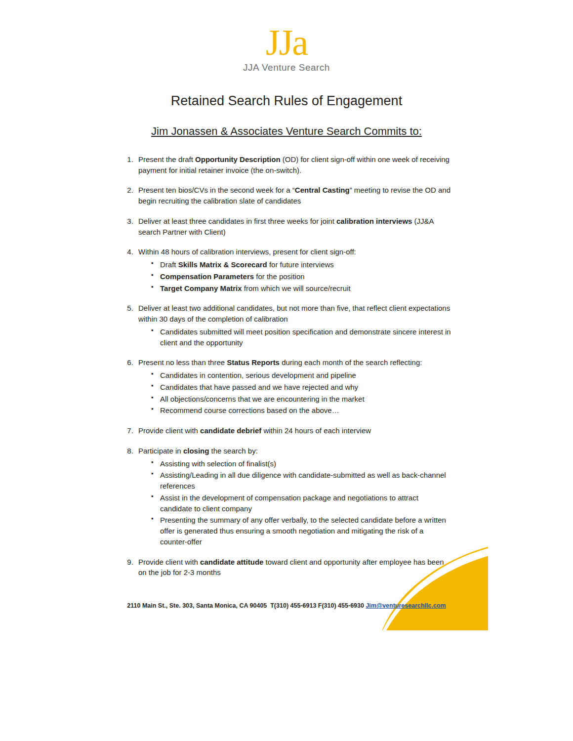JJa JJA Venture Search
Retained Search Rules of Engagement
Jim Jonassen & Associates Venture Search Commits to:
Present the draft Opportunity Description (OD) for client sign-off within one week of receiving payment for initial retainer invoice (the on-switch).
Present ten bios/CVs in the second week for a “Central Casting” meeting to revise the OD and begin recruiting the calibration slate of candidates
Deliver at least three candidates in first three weeks for joint calibration interviews (JJ&A search Partner with Client)
Within 48 hours of calibration interviews, present for client sign-off:
Draft Skills Matrix & Scorecard for future interviews
Compensation Parameters for the position
Target Company Matrix from which we will source/recruit
Deliver at least two additional candidates, but not more than five, that reflect client expectations within 30 days of the completion of calibration
Candidates submitted will meet position specification and demonstrate sincere interest in client and the opportunity
Present no less than three Status Reports during each month of the search reflecting:
Candidates in contention, serious development and pipeline
Candidates that have passed and we have rejected and why
All objections/concerns that we are encountering in the market
Recommend course corrections based on the above…
Provide client with candidate debrief within 24 hours of each interview
Participate in closing the search by:
Assisting with selection of finalist(s)
Assisting/Leading in all due diligence with candidate-submitted as well as back-channel references
Assist in the development of compensation package and negotiations to attract candidate to client company
Presenting the summary of any offer verbally, to the selected candidate before a written offer is generated thus ensuring a smooth negotiation and mitigating the risk of a counter-offer
Provide client with candidate attitude toward client and opportunity after employee has been on the job for 2-3 months
2110 Main St., Ste. 303, Santa Monica, CA 90405 T(310) 455-6913 F(310) 455-6930 Jim@venturesearchllc.com